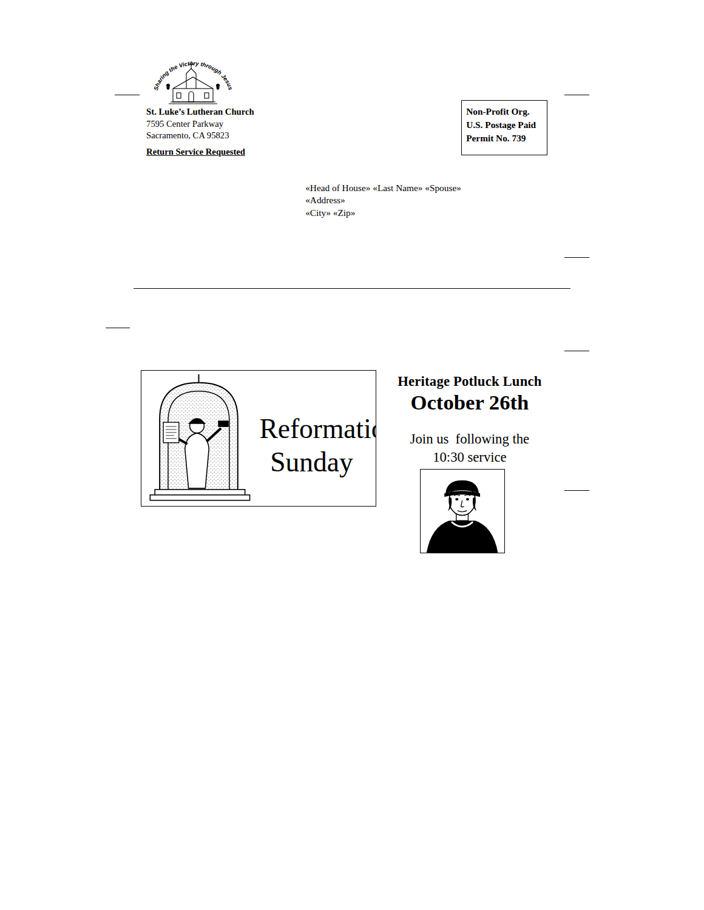Sharing the Victory through Jesus Christ
St. Luke’s Lutheran Church
7595 Center Parkway
Sacramento, CA 95823
Return Service Requested
Non-Profit Org.
U.S. Postage Paid
Permit No. 739
«Head of House» «Last Name» «Spouse»
«Address»
«City» «Zip»
Reformation Sunday
Heritage Potluck Lunch
October 26th
Join us following the
10:30 service